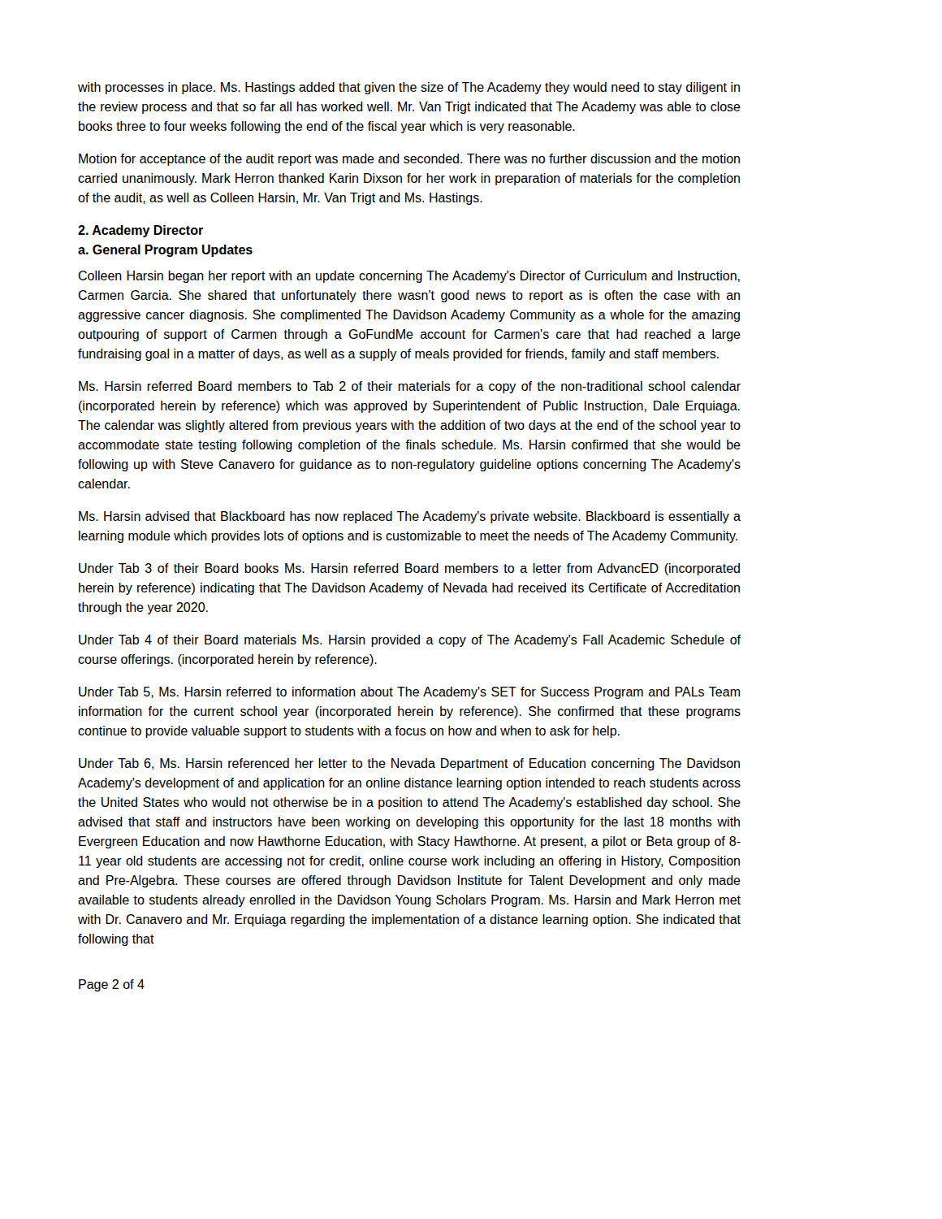with processes in place. Ms. Hastings added that given the size of The Academy they would need to stay diligent in the review process and that so far all has worked well. Mr. Van Trigt indicated that The Academy was able to close books three to four weeks following the end of the fiscal year which is very reasonable.
Motion for acceptance of the audit report was made and seconded. There was no further discussion and the motion carried unanimously. Mark Herron thanked Karin Dixson for her work in preparation of materials for the completion of the audit, as well as Colleen Harsin, Mr. Van Trigt and Ms. Hastings.
2. Academy Director
a. General Program Updates
Colleen Harsin began her report with an update concerning The Academy's Director of Curriculum and Instruction, Carmen Garcia. She shared that unfortunately there wasn't good news to report as is often the case with an aggressive cancer diagnosis. She complimented The Davidson Academy Community as a whole for the amazing outpouring of support of Carmen through a GoFundMe account for Carmen's care that had reached a large fundraising goal in a matter of days, as well as a supply of meals provided for friends, family and staff members.
Ms. Harsin referred Board members to Tab 2 of their materials for a copy of the non-traditional school calendar (incorporated herein by reference) which was approved by Superintendent of Public Instruction, Dale Erquiaga. The calendar was slightly altered from previous years with the addition of two days at the end of the school year to accommodate state testing following completion of the finals schedule. Ms. Harsin confirmed that she would be following up with Steve Canavero for guidance as to non-regulatory guideline options concerning The Academy's calendar.
Ms. Harsin advised that Blackboard has now replaced The Academy's private website. Blackboard is essentially a learning module which provides lots of options and is customizable to meet the needs of The Academy Community.
Under Tab 3 of their Board books Ms. Harsin referred Board members to a letter from AdvancED (incorporated herein by reference) indicating that The Davidson Academy of Nevada had received its Certificate of Accreditation through the year 2020.
Under Tab 4 of their Board materials Ms. Harsin provided a copy of The Academy's Fall Academic Schedule of course offerings. (incorporated herein by reference).
Under Tab 5, Ms. Harsin referred to information about The Academy's SET for Success Program and PALs Team information for the current school year (incorporated herein by reference). She confirmed that these programs continue to provide valuable support to students with a focus on how and when to ask for help.
Under Tab 6, Ms. Harsin referenced her letter to the Nevada Department of Education concerning The Davidson Academy's development of and application for an online distance learning option intended to reach students across the United States who would not otherwise be in a position to attend The Academy's established day school. She advised that staff and instructors have been working on developing this opportunity for the last 18 months with Evergreen Education and now Hawthorne Education, with Stacy Hawthorne. At present, a pilot or Beta group of 8-11 year old students are accessing not for credit, online course work including an offering in History, Composition and Pre-Algebra. These courses are offered through Davidson Institute for Talent Development and only made available to students already enrolled in the Davidson Young Scholars Program. Ms. Harsin and Mark Herron met with Dr. Canavero and Mr. Erquiaga regarding the implementation of a distance learning option. She indicated that following that
Page 2 of 4